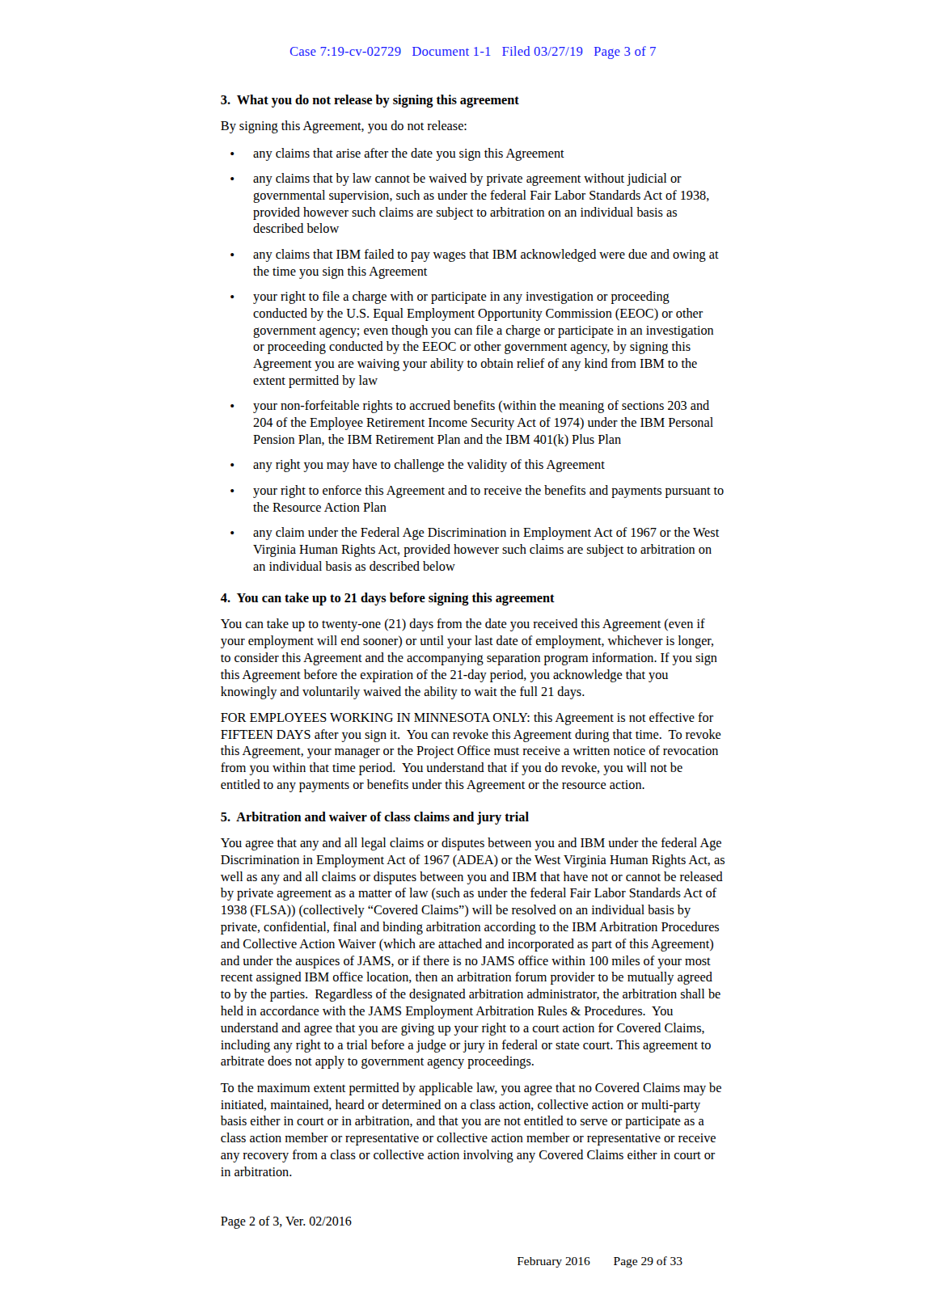Case 7:19-cv-02729 Document 1-1 Filed 03/27/19 Page 3 of 7
3. What you do not release by signing this agreement
By signing this Agreement, you do not release:
any claims that arise after the date you sign this Agreement
any claims that by law cannot be waived by private agreement without judicial or governmental supervision, such as under the federal Fair Labor Standards Act of 1938, provided however such claims are subject to arbitration on an individual basis as described below
any claims that IBM failed to pay wages that IBM acknowledged were due and owing at the time you sign this Agreement
your right to file a charge with or participate in any investigation or proceeding conducted by the U.S. Equal Employment Opportunity Commission (EEOC) or other government agency; even though you can file a charge or participate in an investigation or proceeding conducted by the EEOC or other government agency, by signing this Agreement you are waiving your ability to obtain relief of any kind from IBM to the extent permitted by law
your non-forfeitable rights to accrued benefits (within the meaning of sections 203 and 204 of the Employee Retirement Income Security Act of 1974) under the IBM Personal Pension Plan, the IBM Retirement Plan and the IBM 401(k) Plus Plan
any right you may have to challenge the validity of this Agreement
your right to enforce this Agreement and to receive the benefits and payments pursuant to the Resource Action Plan
any claim under the Federal Age Discrimination in Employment Act of 1967 or the West Virginia Human Rights Act, provided however such claims are subject to arbitration on an individual basis as described below
4. You can take up to 21 days before signing this agreement
You can take up to twenty-one (21) days from the date you received this Agreement (even if your employment will end sooner) or until your last date of employment, whichever is longer, to consider this Agreement and the accompanying separation program information. If you sign this Agreement before the expiration of the 21-day period, you acknowledge that you knowingly and voluntarily waived the ability to wait the full 21 days.
FOR EMPLOYEES WORKING IN MINNESOTA ONLY: this Agreement is not effective for FIFTEEN DAYS after you sign it. You can revoke this Agreement during that time. To revoke this Agreement, your manager or the Project Office must receive a written notice of revocation from you within that time period. You understand that if you do revoke, you will not be entitled to any payments or benefits under this Agreement or the resource action.
5. Arbitration and waiver of class claims and jury trial
You agree that any and all legal claims or disputes between you and IBM under the federal Age Discrimination in Employment Act of 1967 (ADEA) or the West Virginia Human Rights Act, as well as any and all claims or disputes between you and IBM that have not or cannot be released by private agreement as a matter of law (such as under the federal Fair Labor Standards Act of 1938 (FLSA)) (collectively “Covered Claims”) will be resolved on an individual basis by private, confidential, final and binding arbitration according to the IBM Arbitration Procedures and Collective Action Waiver (which are attached and incorporated as part of this Agreement) and under the auspices of JAMS, or if there is no JAMS office within 100 miles of your most recent assigned IBM office location, then an arbitration forum provider to be mutually agreed to by the parties. Regardless of the designated arbitration administrator, the arbitration shall be held in accordance with the JAMS Employment Arbitration Rules & Procedures. You understand and agree that you are giving up your right to a court action for Covered Claims, including any right to a trial before a judge or jury in federal or state court. This agreement to arbitrate does not apply to government agency proceedings.
To the maximum extent permitted by applicable law, you agree that no Covered Claims may be initiated, maintained, heard or determined on a class action, collective action or multi-party basis either in court or in arbitration, and that you are not entitled to serve or participate as a class action member or representative or collective action member or representative or receive any recovery from a class or collective action involving any Covered Claims either in court or in arbitration.
Page 2 of 3, Ver. 02/2016
February 2016 Page 29 of 33